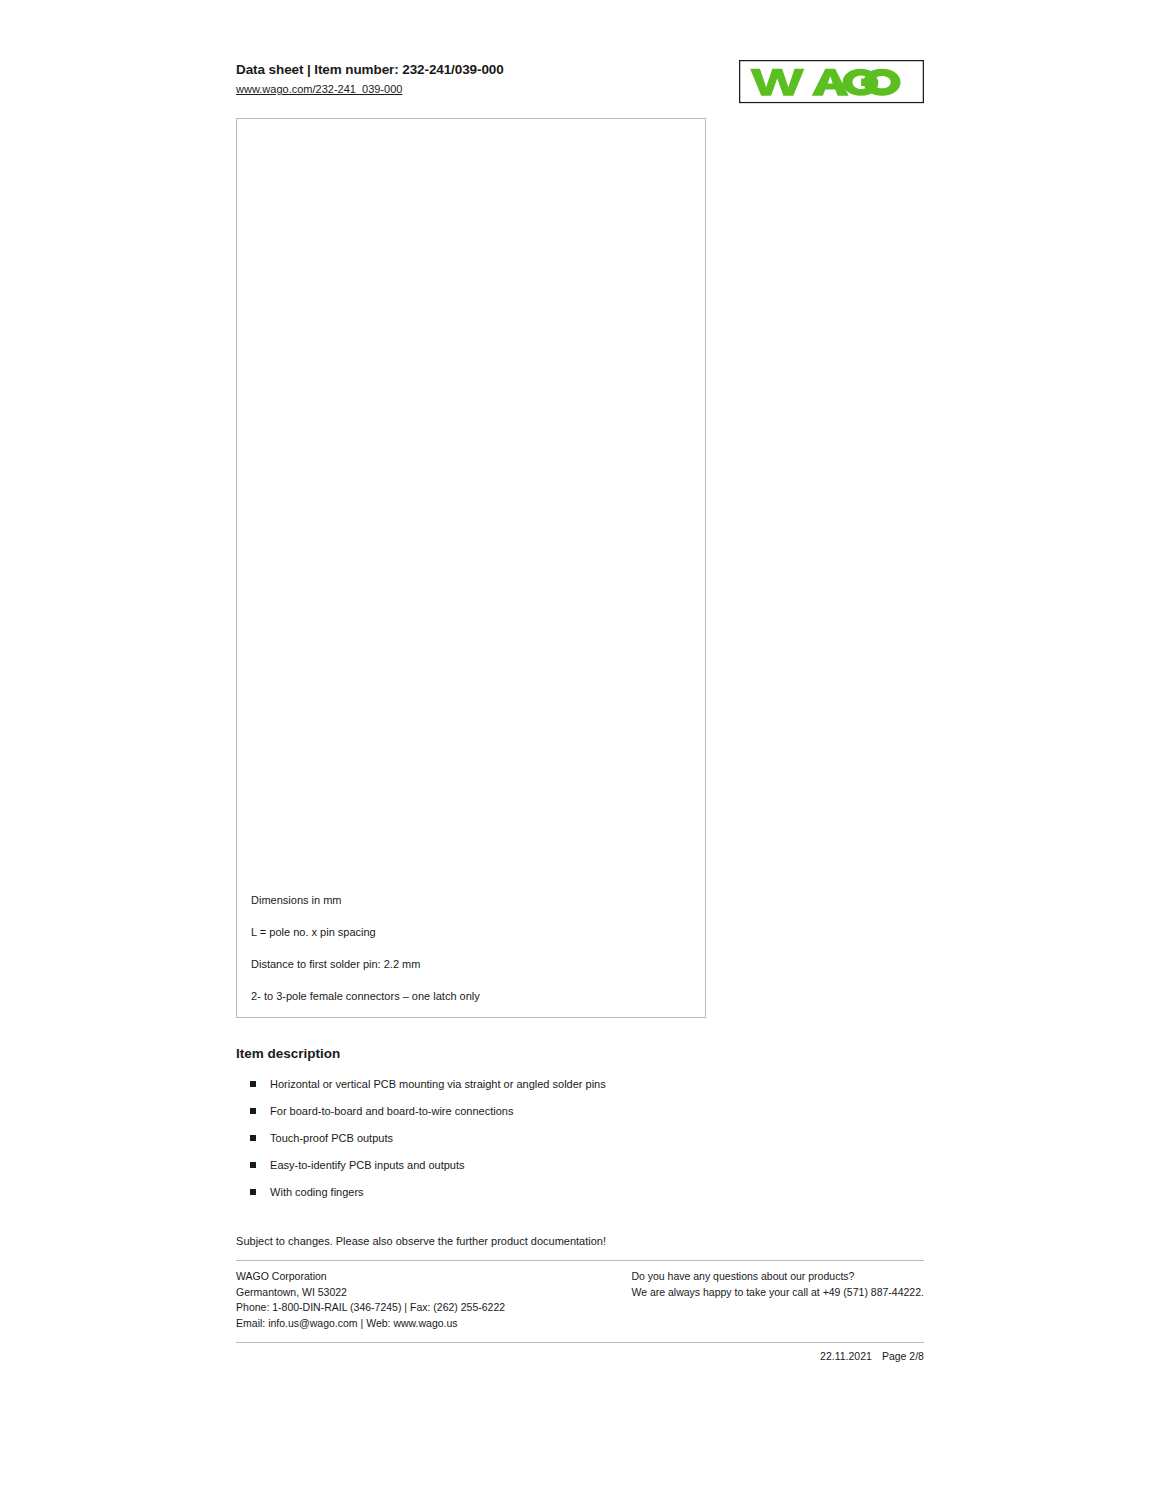Data sheet | Item number: 232-241/039-000
www.wago.com/232-241_039-000
Dimensions in mm
L = pole no. x pin spacing
Distance to first solder pin: 2.2 mm
2- to 3-pole female connectors – one latch only
Item description
Horizontal or vertical PCB mounting via straight or angled solder pins
For board-to-board and board-to-wire connections
Touch-proof PCB outputs
Easy-to-identify PCB inputs and outputs
With coding fingers
Subject to changes. Please also observe the further product documentation!
WAGO Corporation
Germantown, WI 53022
Phone: 1-800-DIN-RAIL (346-7245) | Fax: (262) 255-6222
Email: info.us@wago.com | Web: www.wago.us
Do you have any questions about our products?
We are always happy to take your call at +49 (571) 887-44222.
22.11.2021 Page 2/8